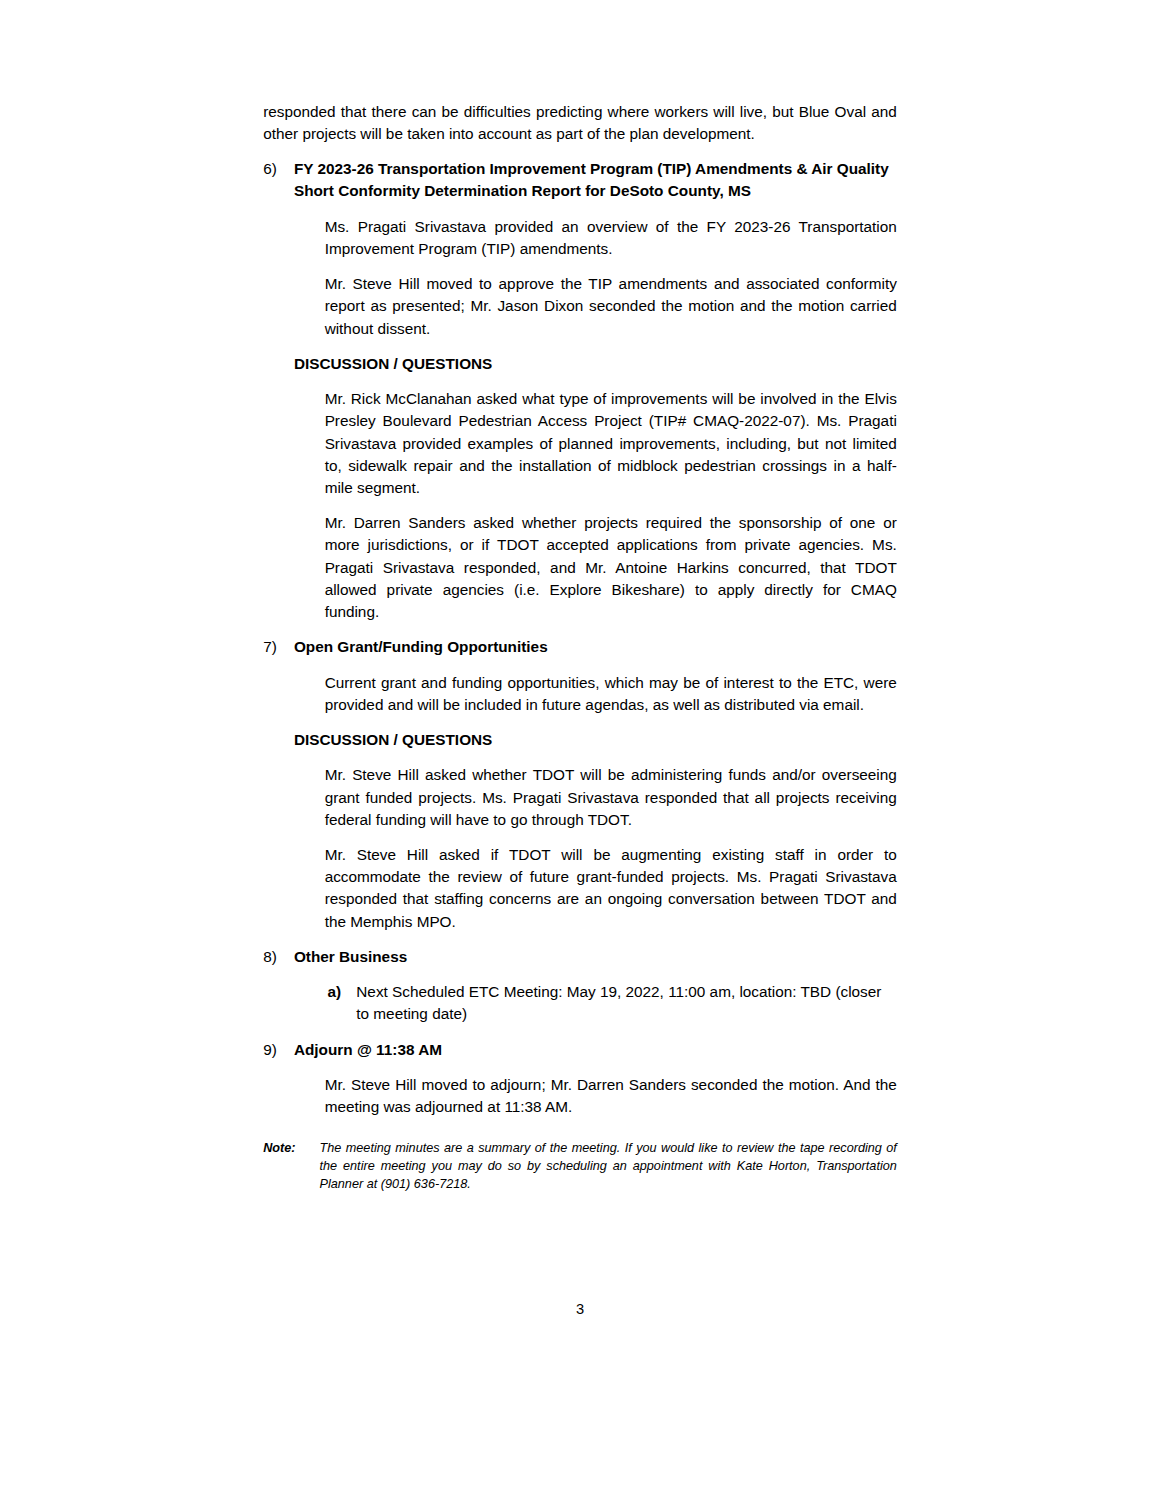responded that there can be difficulties predicting where workers will live, but Blue Oval and other projects will be taken into account as part of the plan development.
FY 2023-26 Transportation Improvement Program (TIP) Amendments & Air Quality Short Conformity Determination Report for DeSoto County, MS
Ms. Pragati Srivastava provided an overview of the FY 2023-26 Transportation Improvement Program (TIP) amendments.
Mr. Steve Hill moved to approve the TIP amendments and associated conformity report as presented; Mr. Jason Dixon seconded the motion and the motion carried without dissent.
DISCUSSION / QUESTIONS
Mr. Rick McClanahan asked what type of improvements will be involved in the Elvis Presley Boulevard Pedestrian Access Project (TIP# CMAQ-2022-07). Ms. Pragati Srivastava provided examples of planned improvements, including, but not limited to, sidewalk repair and the installation of midblock pedestrian crossings in a half-mile segment.
Mr. Darren Sanders asked whether projects required the sponsorship of one or more jurisdictions, or if TDOT accepted applications from private agencies. Ms. Pragati Srivastava responded, and Mr. Antoine Harkins concurred, that TDOT allowed private agencies (i.e. Explore Bikeshare) to apply directly for CMAQ funding.
Open Grant/Funding Opportunities
Current grant and funding opportunities, which may be of interest to the ETC, were provided and will be included in future agendas, as well as distributed via email.
DISCUSSION / QUESTIONS
Mr. Steve Hill asked whether TDOT will be administering funds and/or overseeing grant funded projects. Ms. Pragati Srivastava responded that all projects receiving federal funding will have to go through TDOT.
Mr. Steve Hill asked if TDOT will be augmenting existing staff in order to accommodate the review of future grant-funded projects. Ms. Pragati Srivastava responded that staffing concerns are an ongoing conversation between TDOT and the Memphis MPO.
Other Business
Next Scheduled ETC Meeting: May 19, 2022, 11:00 am, location: TBD (closer to meeting date)
Adjourn @ 11:38 AM
Mr. Steve Hill moved to adjourn; Mr. Darren Sanders seconded the motion. And the meeting was adjourned at 11:38 AM.
Note: The meeting minutes are a summary of the meeting. If you would like to review the tape recording of the entire meeting you may do so by scheduling an appointment with Kate Horton, Transportation Planner at (901) 636-7218.
3